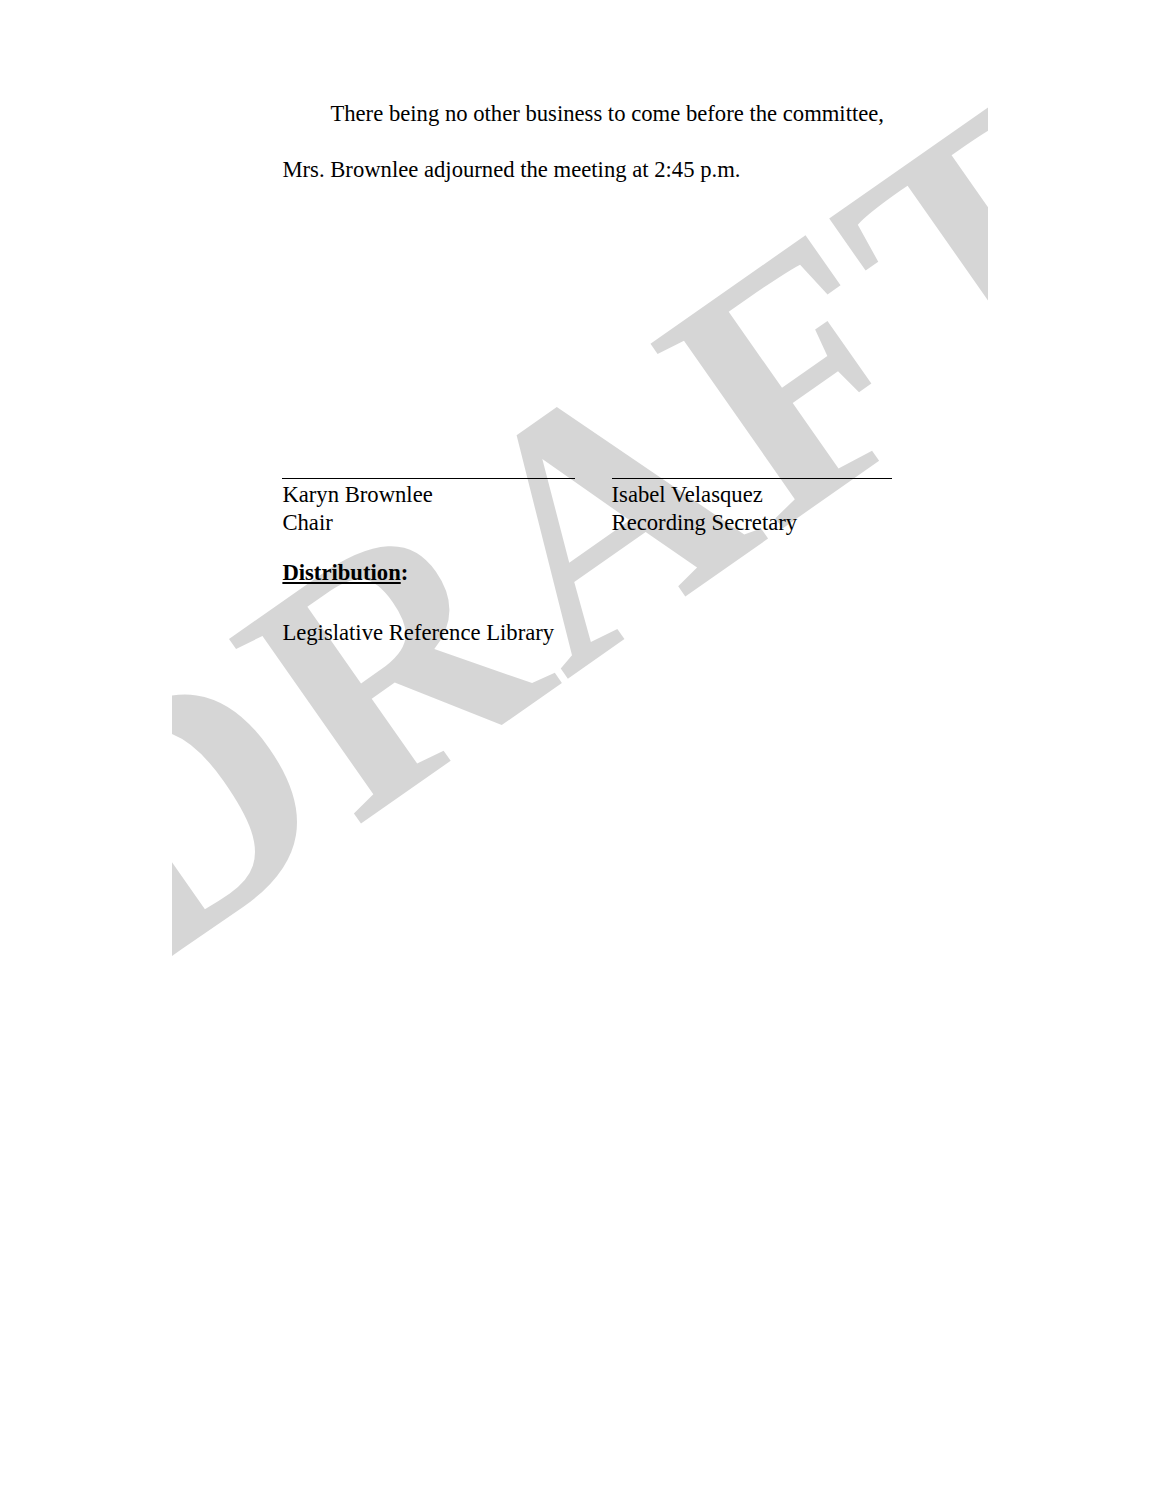DRAFT
There being no other business to come before the committee, Mrs. Brownlee adjourned the meeting at 2:45 p.m.
| Karyn Brownlee Chair | | Isabel Velasquez Recording Secretary |
Distribution:
Legislative Reference Library